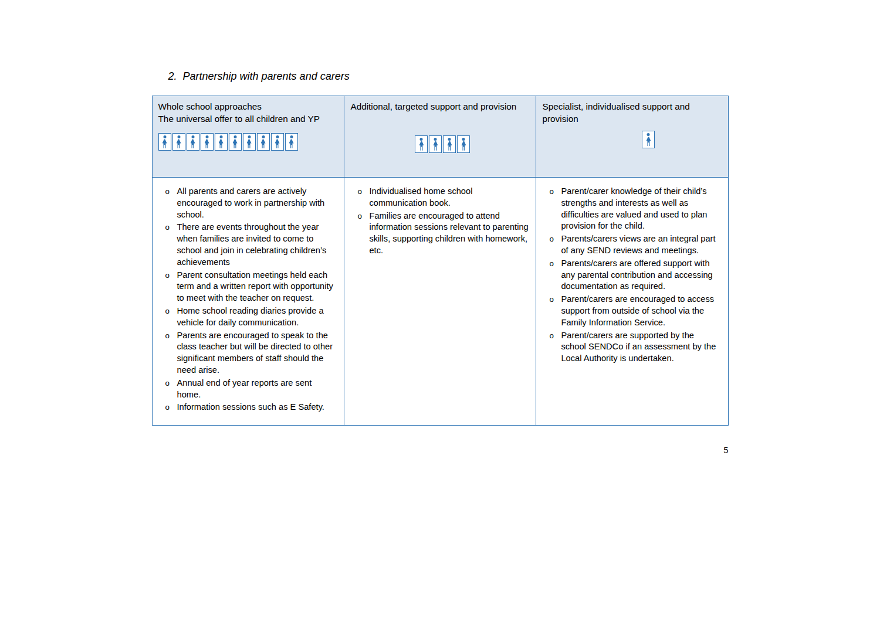2. Partnership with parents and carers
| Whole school approaches The universal offer to all children and YP | Additional, targeted support and provision | Specialist, individualised support and provision |
| --- | --- | --- |
| All parents and carers are actively encouraged to work in partnership with school. There are events throughout the year when families are invited to come to school and join in celebrating children’s achievements Parent consultation meetings held each term and a written report with opportunity to meet with the teacher on request. Home school reading diaries provide a vehicle for daily communication. Parents are encouraged to speak to the class teacher but will be directed to other significant members of staff should the need arise. Annual end of year reports are sent home. Information sessions such as E Safety. | Individualised home school communication book. Families are encouraged to attend information sessions relevant to parenting skills, supporting children with homework, etc. | Parent/carer knowledge of their child’s strengths and interests as well as difficulties are valued and used to plan provision for the child. Parents/carers views are an integral part of any SEND reviews and meetings. Parents/carers are offered support with any parental contribution and accessing documentation as required. Parent/carers are encouraged to access support from outside of school via the Family Information Service. Parent/carers are supported by the school SENDCo if an assessment by the Local Authority is undertaken. |
5